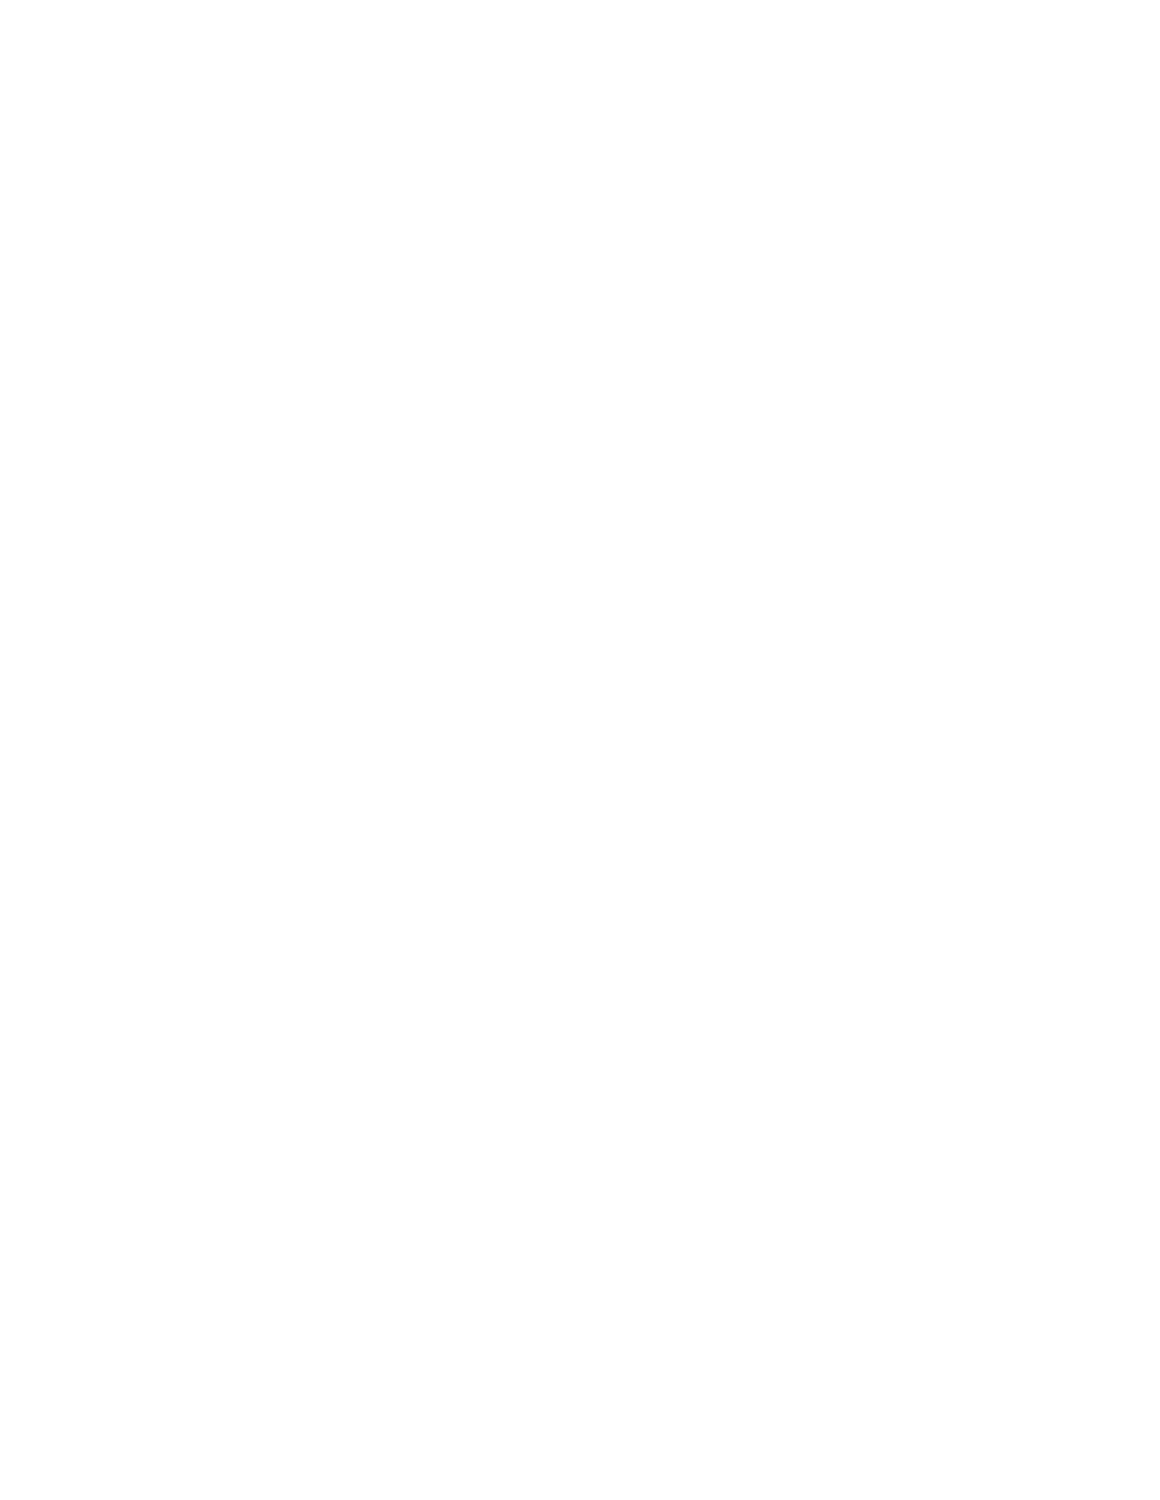Clergy serving at the altar during the Divine Liturgy.
The faithful approach to receive Holy Communion.